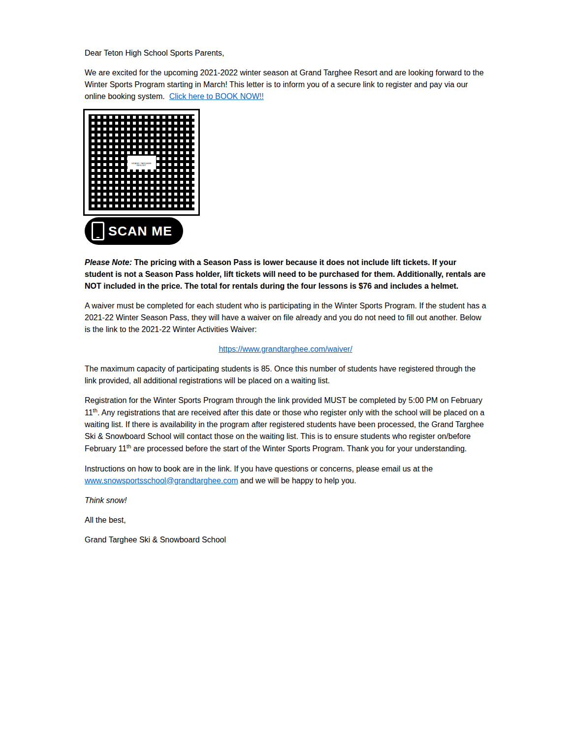Dear Teton High School Sports Parents,
We are excited for the upcoming 2021-2022 winter season at Grand Targhee Resort and are looking forward to the Winter Sports Program starting in March! This letter is to inform you of a secure link to register and pay via our online booking system. Click here to BOOK NOW!!
SCAN ME
Please Note: The pricing with a Season Pass is lower because it does not include lift tickets. If your student is not a Season Pass holder, lift tickets will need to be purchased for them. Additionally, rentals are NOT included in the price. The total for rentals during the four lessons is $76 and includes a helmet.
A waiver must be completed for each student who is participating in the Winter Sports Program. If the student has a 2021-22 Winter Season Pass, they will have a waiver on file already and you do not need to fill out another. Below is the link to the 2021-22 Winter Activities Waiver:
https://www.grandtarghee.com/waiver/
The maximum capacity of participating students is 85. Once this number of students have registered through the link provided, all additional registrations will be placed on a waiting list.
Registration for the Winter Sports Program through the link provided MUST be completed by 5:00 PM on February 11th. Any registrations that are received after this date or those who register only with the school will be placed on a waiting list. If there is availability in the program after registered students have been processed, the Grand Targhee Ski & Snowboard School will contact those on the waiting list. This is to ensure students who register on/before February 11th are processed before the start of the Winter Sports Program. Thank you for your understanding.
Instructions on how to book are in the link. If you have questions or concerns, please email us at the www.snowsportsschool@grandtarghee.com and we will be happy to help you.
Think snow!
All the best,
Grand Targhee Ski & Snowboard School